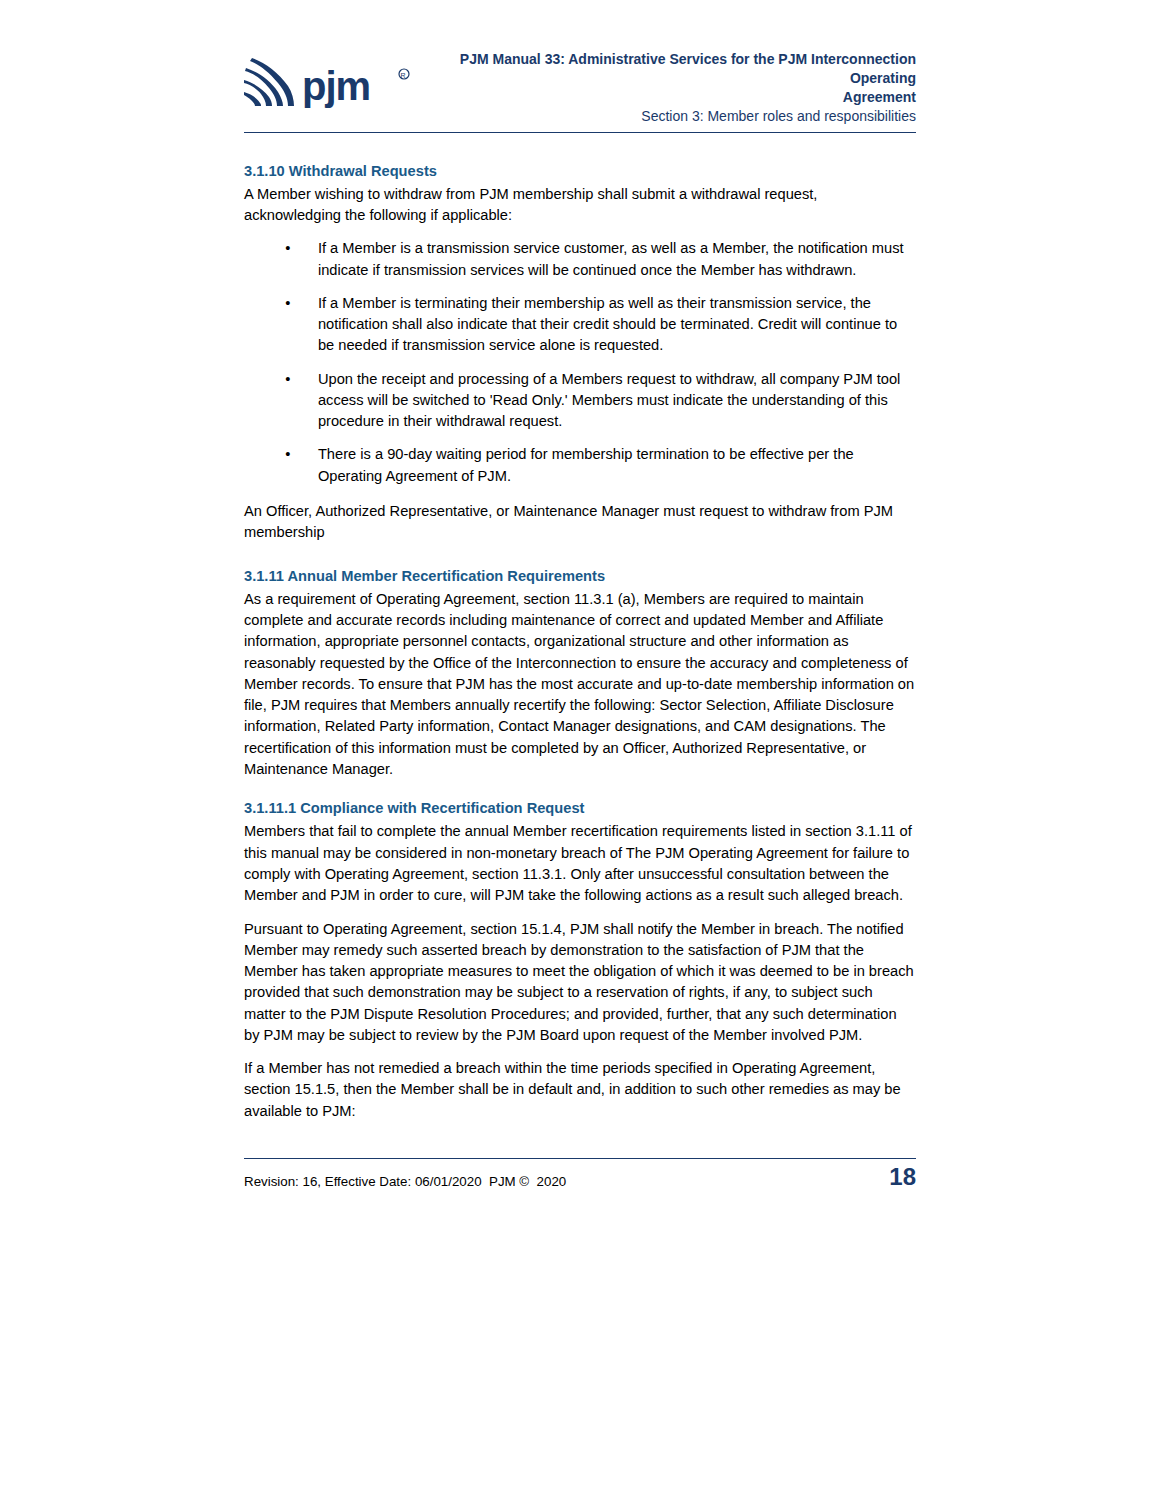pjm R
PJM Manual 33: Administrative Services for the PJM Interconnection Operating
Agreement
Section 3: Member roles and responsibilities
3.1.10 Withdrawal Requests
A Member wishing to withdraw from PJM membership shall submit a withdrawal request, acknowledging the following if applicable:
If a Member is a transmission service customer, as well as a Member, the notification must indicate if transmission services will be continued once the Member has withdrawn.
If a Member is terminating their membership as well as their transmission service, the notification shall also indicate that their credit should be terminated. Credit will continue to be needed if transmission service alone is requested.
Upon the receipt and processing of a Members request to withdraw, all company PJM tool access will be switched to 'Read Only.' Members must indicate the understanding of this procedure in their withdrawal request.
There is a 90-day waiting period for membership termination to be effective per the Operating Agreement of PJM.
An Officer, Authorized Representative, or Maintenance Manager must request to withdraw from PJM membership
3.1.11 Annual Member Recertification Requirements
As a requirement of Operating Agreement, section 11.3.1 (a), Members are required to maintain complete and accurate records including maintenance of correct and updated Member and Affiliate information, appropriate personnel contacts, organizational structure and other information as reasonably requested by the Office of the Interconnection to ensure the accuracy and completeness of Member records. To ensure that PJM has the most accurate and up-to-date membership information on file, PJM requires that Members annually recertify the following: Sector Selection, Affiliate Disclosure information, Related Party information, Contact Manager designations, and CAM designations. The recertification of this information must be completed by an Officer, Authorized Representative, or Maintenance Manager.
3.1.11.1 Compliance with Recertification Request
Members that fail to complete the annual Member recertification requirements listed in section 3.1.11 of this manual may be considered in non-monetary breach of The PJM Operating Agreement for failure to comply with Operating Agreement, section 11.3.1. Only after unsuccessful consultation between the Member and PJM in order to cure, will PJM take the following actions as a result such alleged breach.
Pursuant to Operating Agreement, section 15.1.4, PJM shall notify the Member in breach. The notified Member may remedy such asserted breach by demonstration to the satisfaction of PJM that the Member has taken appropriate measures to meet the obligation of which it was deemed to be in breach provided that such demonstration may be subject to a reservation of rights, if any, to subject such matter to the PJM Dispute Resolution Procedures; and provided, further, that any such determination by PJM may be subject to review by the PJM Board upon request of the Member involved PJM.
If a Member has not remedied a breach within the time periods specified in Operating Agreement, section 15.1.5, then the Member shall be in default and, in addition to such other remedies as may be available to PJM:
Revision: 16, Effective Date: 06/01/2020 PJM © 2020
18